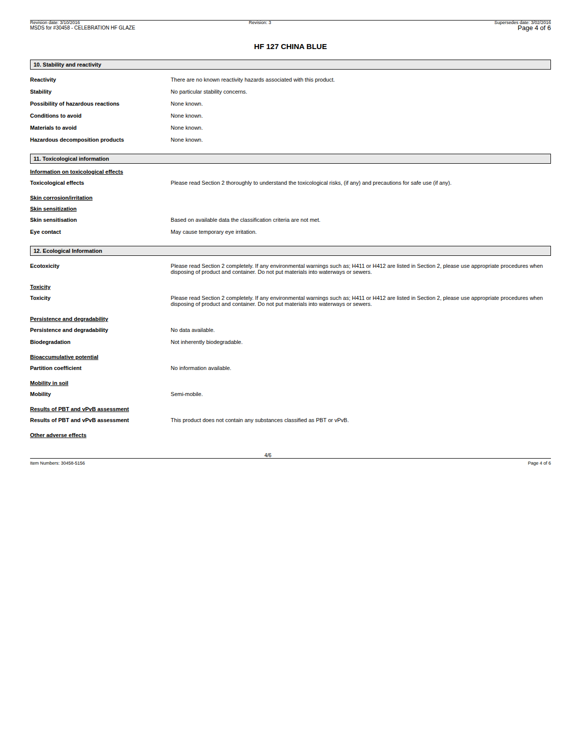Revision date: 3/10/2016
MSDS for #30458 - CELEBRATION HF GLAZE
Revision: 3
Supersedes date: 3/02/2016
Page 4 of 6
HF 127 CHINA BLUE
10. Stability and reactivity
| Reactivity | There are no known reactivity hazards associated with this product. |
| Stability | No particular stability concerns. |
| Possibility of hazardous reactions | None known. |
| Conditions to avoid | None known. |
| Materials to avoid | None known. |
| Hazardous decomposition products | None known. |
11. Toxicological information
Information on toxicological effects
| Toxicological effects | Please read Section 2 thoroughly to understand the toxicological risks, (if any) and precautions for safe use (if any). |
Skin corrosion/irritation
Skin sensitization
| Skin sensitisation | Based on available data the classification criteria are not met. |
| Eye contact | May cause temporary eye irritation. |
12. Ecological Information
| Ecotoxicity | Please read Section 2 completely. If any environmental warnings such as; H411 or H412 are listed in Section 2, please use appropriate procedures when disposing of product and container. Do not put materials into waterways or sewers. |
Toxicity
| Toxicity | Please read Section 2 completely. If any environmental warnings such as; H411 or H412 are listed in Section 2, please use appropriate procedures when disposing of product and container. Do not put materials into waterways or sewers. |
Persistence and degradability
| Persistence and degradability | No data available. |
| Biodegradation | Not inherently biodegradable. |
Bioaccumulative potential
| Partition coefficient | No information available. |
Mobility in soil
| Mobility | Semi-mobile. |
Results of PBT and vPvB assessment
| Results of PBT and vPvB assessment | This product does not contain any substances classified as PBT or vPvB. |
Other adverse effects
4/6
Item Numbers: 30458-5156
Page 4 of 6